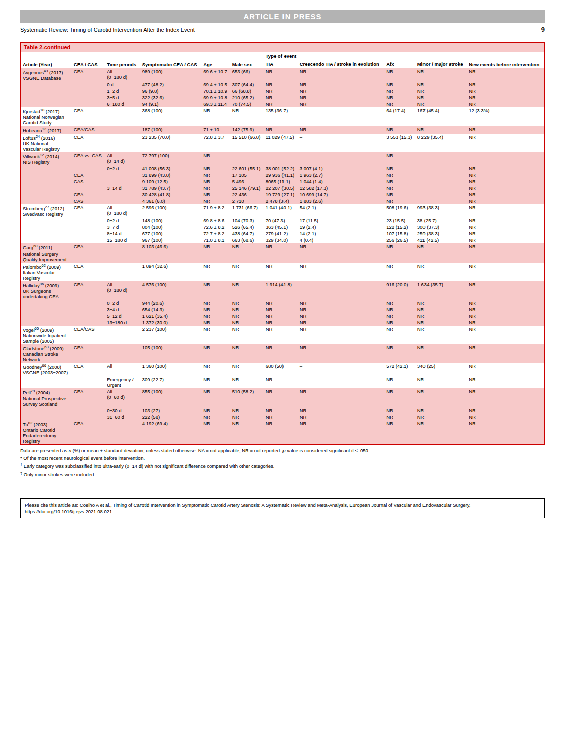ARTICLE IN PRESS
Systematic Review: Timing of Carotid Intervention After the Index Event
9
Table 2-continued
| Article (Year) | CEA / CAS | Time periods | Symptomatic CEA / CAS | Age | Male sex | Type of event | New events before intervention |
| --- | --- | --- | --- | --- | --- | --- | --- |
| TIA | Crescendo TIA / stroke in evolution | Afx | Minor / major stroke |
| Avgerinos 43 (2017) VSGNE Database | CEA | All (0−180 d) | 989 (100) | 69.6 ± 10.7 | 653 (66) | NR | NR | NR | NR | NR |
| | | 0 d | 477 (48.2) | 69.4 ± 10.5 | 307 (64.4) | NR | NR | NR | NR | NR |
| | | 1−2 d | 96 (9.8) | 70.1 ± 10.9 | 66 (68.8) | NR | NR | NR | NR | NR |
| | | 3−5 d | 322 (32.6) | 69.9 ± 10.8 | 210 (65.2) | NR | NR | NR | NR | NR |
| | | 6−180 d | 94 (9.1) | 69.3 ± 11.4 | 70 (74.5) | NR | NR | NR | NR | NR |
| Kjorstad 18 (2017) National Norwegian Carotid Study | CEA | | 368 (100) | NR | NR | 135 (36.7) | – | 64 (17.4) | 167 (45.4) | 12 (3.3%) |
| Hobeanu 12 (2017) | CEA/CAS | | 187 (100) | 71 ± 10 | 142 (75.9) | NR | NR | NR | NR | NR |
| Loftus 24 (2016) UK National Vascular Registry | CEA | | 23 235 (70.0) | 72.8 ± 3.7 | 15 510 (66.8) | 11 029 (47.5) | – | 3 553 (15.3) | 8 229 (35.4) | NR |
| Villwock 12 (2014) NIS Registry | CEA vs. CAS | All (0−14 d) | 72 797 (100) | NR | | | | NR | | |
| | | 0−2 d | 41 008 (56.3) | NR | 22 601 (55.1) | 38 001 (52.2) | 3 007 (4.1) | NR | | NR |
| | CEA | | 31 899 (43.8) | NR | 17 105 | 29 936 (41.1) | 1 963 (2.7) | NR | | NR |
| | CAS | | 9 109 (12.5) | NR | 5 496 | 8065 (11.1) | 1 044 (1.4) | NR | | NR |
| | | 3−14 d | 31 789 (43.7) | NR | 25 146 (79.1) | 22 207 (30.5) | 12 582 (17.3) | NR | | NR |
| | CEA | | 30 428 (41.8) | NR | 22 436 | 19 729 (27.1) | 10 699 (14.7) | NR | | NR |
| | CAS | | 4 361 (6.0) | NR | 2 710 | 2 478 (3.4) | 1 883 (2.6) | NR | | NR |
| Stromberg 27 (2012) Swedvasc Registry | CEA | All (0−180 d) | 2 596 (100) | 71.9 ± 8.2 | 1 731 (66.7) | 1 041 (40.1) | 54 (2.1) | 508 (19.6) | 993 (38.3) | NR |
| | | 0−2 d | 148 (100) | 69.8 ± 8.6 | 104 (70.3) | 70 (47.3) | 17 (11.5) | 23 (15.5) | 38 (25.7) | NR |
| | | 3−7 d | 804 (100) | 72.6 ± 8.2 | 526 (65.4) | 363 (45.1) | 19 (2.4) | 122 (15.2) | 300 (37.3) | NR |
| | | 8−14 d | 677 (100) | 72.7 ± 8.2 | 438 (64.7) | 279 (41.2) | 14 (2.1) | 107 (15.8) | 259 (38.3) | NR |
| | | 15−180 d | 967 (100) | 71.0 ± 8.1 | 663 (68.6) | 329 (34.0) | 4 (0.4) | 256 (26.5) | 411 (42.5) | NR |
| Garg 60 (2011) National Surgery Quality Improvement | CEA | | 8 103 (46.6) | NR | NR | NR | NR | NR | NR | NR |
| Palombo 62 (2009) Italian Vascular Registry | CEA | | 1 894 (32.6) | NR | NR | NR | NR | NR | NR | NR |
| Halliday 86 (2009) UK Surgeons undertaking CEA | CEA | All (0−180 d) | 4 576 (100) | NR | NR | 1 914 (41.8) | – | 916 (20.0) | 1 634 (35.7) | NR |
| | | 0−2 d | 944 (20.6) | NR | NR | NR | NR | NR | NR | NR |
| | | 3−4 d | 654 (14.3) | NR | NR | NR | NR | NR | NR | NR |
| | | 5−12 d | 1 621 (35.4) | NR | NR | NR | NR | NR | NR | NR |
| | | 13−180 d | 1 372 (30.0) | NR | NR | NR | NR | NR | NR | NR |
| Vogel 65 (2009) Nationwide Inpatient Sample (2005) | CEA/CAS | | 2 237 (100) | NR | NR | NR | NR | NR | NR | NR |
| Gladstone 63 (2009) Canadian Stroke Network | CEA | | 105 (100) | NR | NR | NR | NR | NR | NR | NR |
| Goodney 66 (2008) VSGNE (2003−2007) | CEA | All | 1 360 (100) | NR | NR | 680 (50) | – | 572 (42.1) | 340 (25) | NR |
| | | Emergency / Urgent | 309 (22.7) | NR | NR | NR | – | NR | NR | NR |
| Pell 79 (2004) National Prospective Survey Scotland | CEA | All (0−60 d) | 855 (100) | NR | 510 (58.2) | NR | NR | NR | NR | NR |
| | | 0−30 d | 103 (27) | NR | NR | NR | NR | NR | NR | NR |
| | | 31−60 d | 222 (58) | NR | NR | NR | NR | NR | NR | NR |
| Tu 82 (2003) Ontario Carotid Endarterectomy Registry | CEA | | 4 192 (69.4) | NR | NR | NR | NR | NR | NR | NR |
Data are presented as n (%) or mean ± standard deviation, unless stated otherwise. NA = not applicable; NR = not reported. p value is considered significant if ≤ .050.
* Of the most recent neurological event before intervention.
† Early category was subclassified into ultra-early (0−14 d) with not significant difference compared with other categories.
‡ Only minor strokes were included.
Please cite this article as: Coelho A et al., Timing of Carotid Intervention in Symptomatic Carotid Artery Stenosis: A Systematic Review and Meta-Analysis, European Journal of Vascular and Endovascular Surgery, https://doi.org/10.1016/j.ejvs.2021.08.021